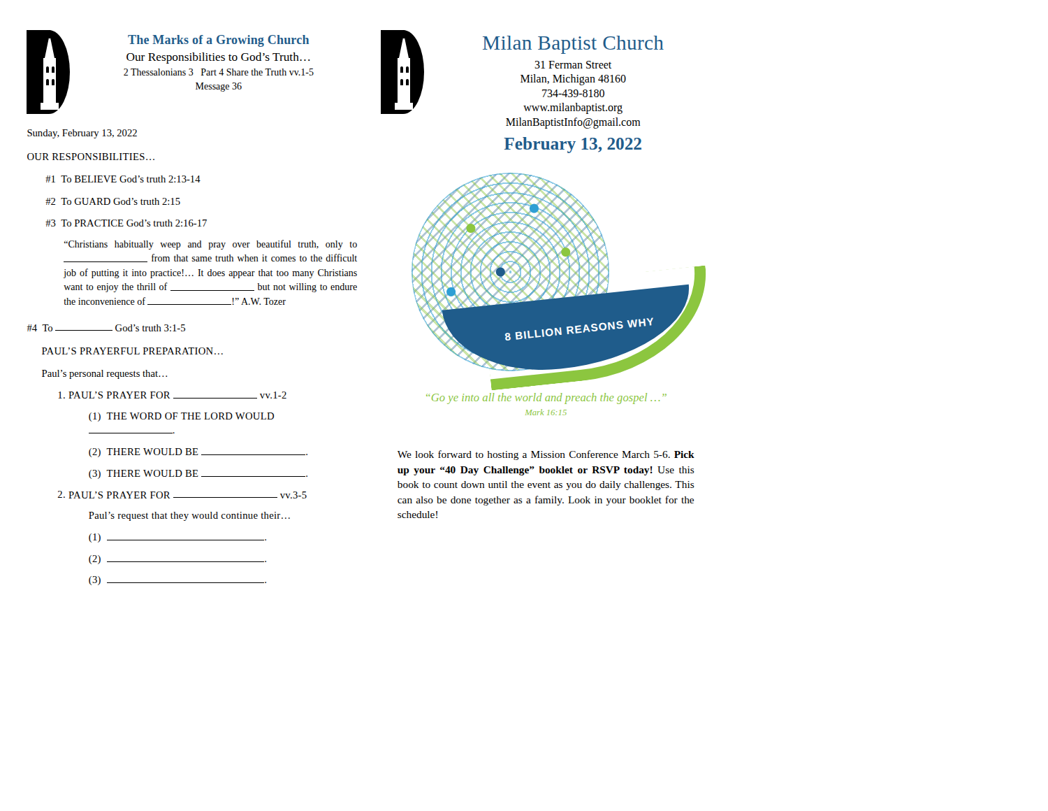The Marks of a Growing Church
Our Responsibilities to God’s Truth…
2 Thessalonians 3 Part 4 Share the Truth vv.1-5
Message 36
Sunday, February 13, 2022
OUR RESPONSIBILITIES…
#1 To BELIEVE God’s truth 2:13-14
#2 To GUARD God’s truth 2:15
#3 To PRACTICE God’s truth 2:16-17
“Christians habitually weep and pray over beautiful truth, only to from that same truth when it comes to the difficult job of putting it into practice!… It does appear that too many Christians want to enjoy the thrill of but not willing to endure the inconvenience of !” A.W. Tozer
#4 To God’s truth 3:1-5
PAUL’S PRAYERFUL PREPARATION…
Paul’s personal requests that…
PAUL’S PRAYER FOR vv.1-2
(1) THE WORD OF THE LORD WOULD .
(2) THERE WOULD BE .
(3) THERE WOULD BE .
PAUL’S PRAYER FOR vv.3-5
Paul’s request that they would continue their…
(1) .
(2) .
(3) .
Milan Baptist Church
31 Ferman Street
Milan, Michigan 48160
734-439-8180
www.milanbaptist.org
MilanBaptistInfo@gmail.com
February 13, 2022
8 BILLION REASONS WHY
“Go ye into all the world and preach the gospel …” Mark 16:15
We look forward to hosting a Mission Conference March 5-6. Pick up your “40 Day Challenge” booklet or RSVP today! Use this book to count down until the event as you do daily challenges. This can also be done together as a family. Look in your booklet for the schedule!